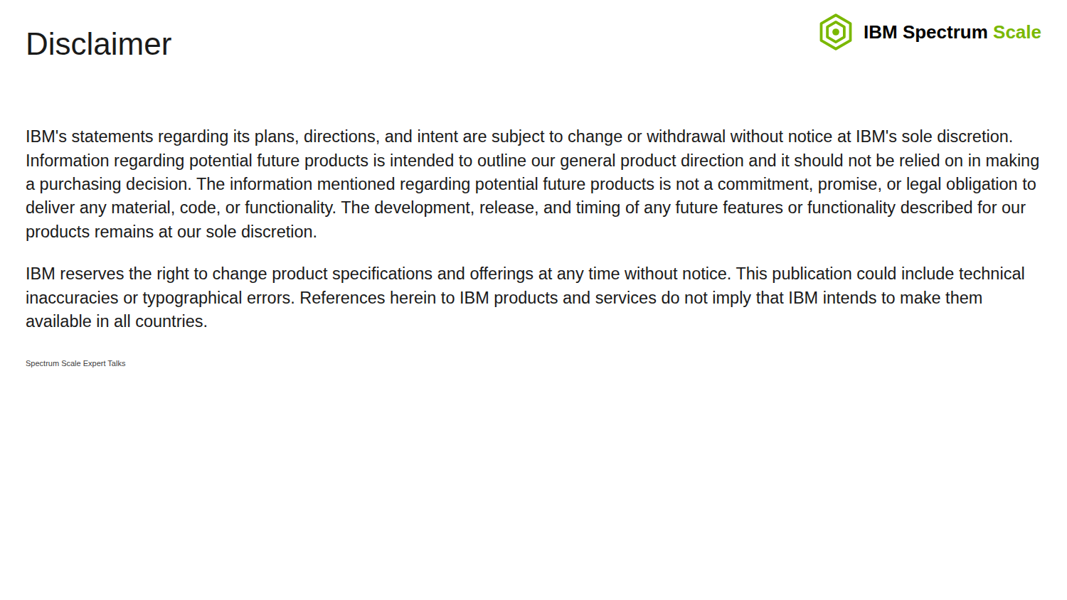IBM Spectrum Scale
Disclaimer
IBM's statements regarding its plans, directions, and intent are subject to change or withdrawal without notice at IBM's sole discretion. Information regarding potential future products is intended to outline our general product direction and it should not be relied on in making a purchasing decision. The information mentioned regarding potential future products is not a commitment, promise, or legal obligation to deliver any material, code, or functionality. The development, release, and timing of any future features or functionality described for our products remains at our sole discretion.
IBM reserves the right to change product specifications and offerings at any time without notice. This publication could include technical inaccuracies or typographical errors. References herein to IBM products and services do not imply that IBM intends to make them available in all countries.
Spectrum Scale Expert Talks